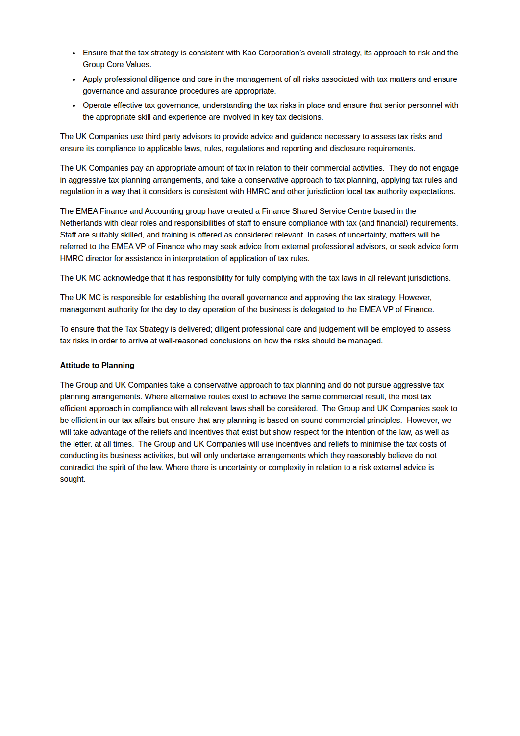Ensure that the tax strategy is consistent with Kao Corporation’s overall strategy, its approach to risk and the Group Core Values.
Apply professional diligence and care in the management of all risks associated with tax matters and ensure governance and assurance procedures are appropriate.
Operate effective tax governance, understanding the tax risks in place and ensure that senior personnel with the appropriate skill and experience are involved in key tax decisions.
The UK Companies use third party advisors to provide advice and guidance necessary to assess tax risks and ensure its compliance to applicable laws, rules, regulations and reporting and disclosure requirements.
The UK Companies pay an appropriate amount of tax in relation to their commercial activities. They do not engage in aggressive tax planning arrangements, and take a conservative approach to tax planning, applying tax rules and regulation in a way that it considers is consistent with HMRC and other jurisdiction local tax authority expectations.
The EMEA Finance and Accounting group have created a Finance Shared Service Centre based in the Netherlands with clear roles and responsibilities of staff to ensure compliance with tax (and financial) requirements. Staff are suitably skilled, and training is offered as considered relevant. In cases of uncertainty, matters will be referred to the EMEA VP of Finance who may seek advice from external professional advisors, or seek advice form HMRC director for assistance in interpretation of application of tax rules.
The UK MC acknowledge that it has responsibility for fully complying with the tax laws in all relevant jurisdictions.
The UK MC is responsible for establishing the overall governance and approving the tax strategy. However, management authority for the day to day operation of the business is delegated to the EMEA VP of Finance.
To ensure that the Tax Strategy is delivered; diligent professional care and judgement will be employed to assess tax risks in order to arrive at well-reasoned conclusions on how the risks should be managed.
Attitude to Planning
The Group and UK Companies take a conservative approach to tax planning and do not pursue aggressive tax planning arrangements. Where alternative routes exist to achieve the same commercial result, the most tax efficient approach in compliance with all relevant laws shall be considered. The Group and UK Companies seek to be efficient in our tax affairs but ensure that any planning is based on sound commercial principles. However, we will take advantage of the reliefs and incentives that exist but show respect for the intention of the law, as well as the letter, at all times. The Group and UK Companies will use incentives and reliefs to minimise the tax costs of conducting its business activities, but will only undertake arrangements which they reasonably believe do not contradict the spirit of the law. Where there is uncertainty or complexity in relation to a risk external advice is sought.